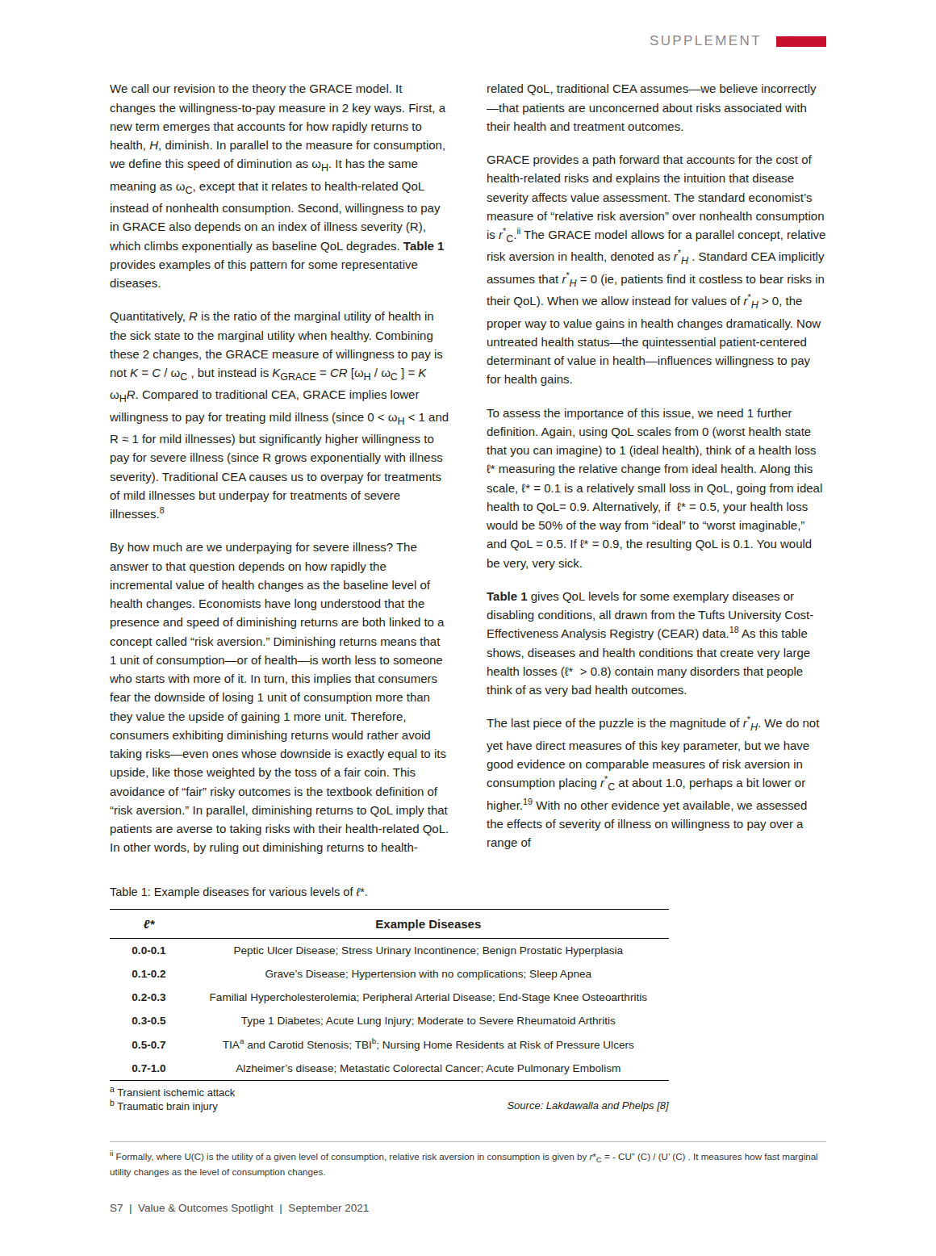Supplement
We call our revision to the theory the GRACE model. It changes the willingness-to-pay measure in 2 key ways. First, a new term emerges that accounts for how rapidly returns to health, H, diminish. In parallel to the measure for consumption, we define this speed of diminution as ωH. It has the same meaning as ωC, except that it relates to health-related QoL instead of nonhealth consumption. Second, willingness to pay in GRACE also depends on an index of illness severity (R), which climbs exponentially as baseline QoL degrades. Table 1 provides examples of this pattern for some representative diseases.
Quantitatively, R is the ratio of the marginal utility of health in the sick state to the marginal utility when healthy. Combining these 2 changes, the GRACE measure of willingness to pay is not K = C / ωC , but instead is KGRACE = CR [ωH / ωC ] = K ωHR. Compared to traditional CEA, GRACE implies lower willingness to pay for treating mild illness (since 0 < ωH < 1 and R ≈ 1 for mild illnesses) but significantly higher willingness to pay for severe illness (since R grows exponentially with illness severity). Traditional CEA causes us to overpay for treatments of mild illnesses but underpay for treatments of severe illnesses.8
By how much are we underpaying for severe illness? The answer to that question depends on how rapidly the incremental value of health changes as the baseline level of health changes. Economists have long understood that the presence and speed of diminishing returns are both linked to a concept called “risk aversion.” Diminishing returns means that 1 unit of consumption—or of health—is worth less to someone who starts with more of it. In turn, this implies that consumers fear the downside of losing 1 unit of consumption more than they value the upside of gaining 1 more unit. Therefore, consumers exhibiting diminishing returns would rather avoid taking risks—even ones whose downside is exactly equal to its upside, like those weighted by the toss of a fair coin. This avoidance of “fair” risky outcomes is the textbook definition of “risk aversion.” In parallel, diminishing returns to QoL imply that patients are averse to taking risks with their health-related QoL. In other words, by ruling out diminishing returns to health-related QoL, traditional CEA assumes—we believe incorrectly—that patients are unconcerned about risks associated with their health and treatment outcomes.
GRACE provides a path forward that accounts for the cost of health-related risks and explains the intuition that disease severity affects value assessment. The standard economist’s measure of “relative risk aversion” over nonhealth consumption is r*C.ii The GRACE model allows for a parallel concept, relative risk aversion in health, denoted as r*H . Standard CEA implicitly assumes that r*H = 0 (ie, patients find it costless to bear risks in their QoL). When we allow instead for values of r*H > 0, the proper way to value gains in health changes dramatically. Now untreated health status—the quintessential patient-centered determinant of value in health—influences willingness to pay for health gains.
To assess the importance of this issue, we need 1 further definition. Again, using QoL scales from 0 (worst health state that you can imagine) to 1 (ideal health), think of a health loss ℓ* measuring the relative change from ideal health. Along this scale, ℓ* = 0.1 is a relatively small loss in QoL, going from ideal health to QoL= 0.9. Alternatively, if ℓ* = 0.5, your health loss would be 50% of the way from “ideal” to “worst imaginable,” and QoL = 0.5. If ℓ* = 0.9, the resulting QoL is 0.1. You would be very, very sick.
Table 1 gives QoL levels for some exemplary diseases or disabling conditions, all drawn from the Tufts University Cost-Effectiveness Analysis Registry (CEAR) data.18 As this table shows, diseases and health conditions that create very large health losses (ℓ* > 0.8) contain many disorders that people think of as very bad health outcomes.
The last piece of the puzzle is the magnitude of r*H. We do not yet have direct measures of this key parameter, but we have good evidence on comparable measures of risk aversion in consumption placing r*C at about 1.0, perhaps a bit lower or higher.19 With no other evidence yet available, we assessed the effects of severity of illness on willingness to pay over a range of
Table 1: Example diseases for various levels of ℓ*.
| ℓ* | Example Diseases |
| --- | --- |
| 0.0-0.1 | Peptic Ulcer Disease; Stress Urinary Incontinence; Benign Prostatic Hyperplasia |
| 0.1-0.2 | Grave’s Disease; Hypertension with no complications; Sleep Apnea |
| 0.2-0.3 | Familial Hypercholesterolemia; Peripheral Arterial Disease; End-Stage Knee Osteoarthritis |
| 0.3-0.5 | Type 1 Diabetes; Acute Lung Injury; Moderate to Severe Rheumatoid Arthritis |
| 0.5-0.7 | TIA a and Carotid Stenosis; TBI b ; Nursing Home Residents at Risk of Pressure Ulcers |
| 0.7-1.0 | Alzheimer’s disease; Metastatic Colorectal Cancer; Acute Pulmonary Embolism |
a Transient ischemic attack
b Traumatic brain injury
Source: Lakdawalla and Phelps [8]
ii Formally, where U(C) is the utility of a given level of consumption, relative risk aversion in consumption is given by r*C = - CU” (C) / (U’ (C) . It measures how fast marginal utility changes as the level of consumption changes.
S7 | Value & Outcomes Spotlight | September 2021